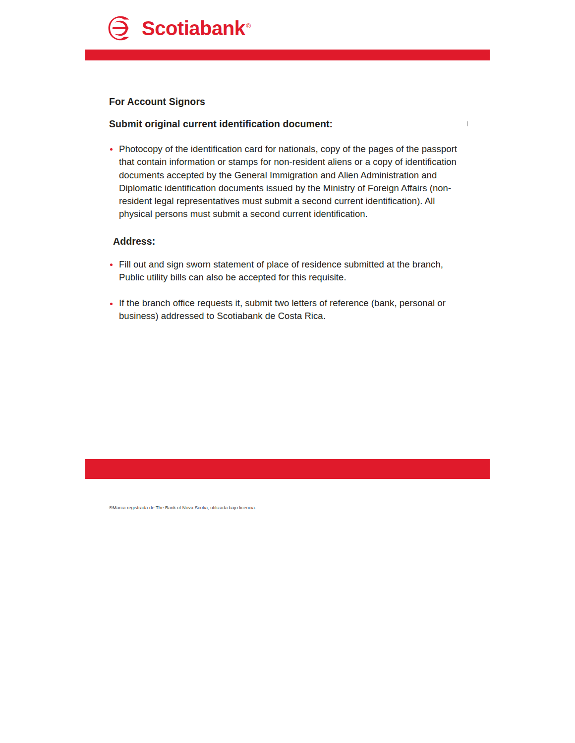Scotiabank®
For Account Signors
Submit original current identification document:
Photocopy of the identification card for nationals, copy of the pages of the passport that contain information or stamps for non-resident aliens or a copy of identification documents accepted by the General Immigration and Alien Administration and Diplomatic identification documents issued by the Ministry of Foreign Affairs (non-resident legal representatives must submit a second current identification). All physical persons must submit a second current identification.
Address:
Fill out and sign sworn statement of place of residence submitted at the branch, Public utility bills can also be accepted for this requisite.
If the branch office requests it, submit two letters of reference (bank, personal or business) addressed to Scotiabank de Costa Rica.
®Marca registrada de The Bank of Nova Scotia, utilizada bajo licencia.